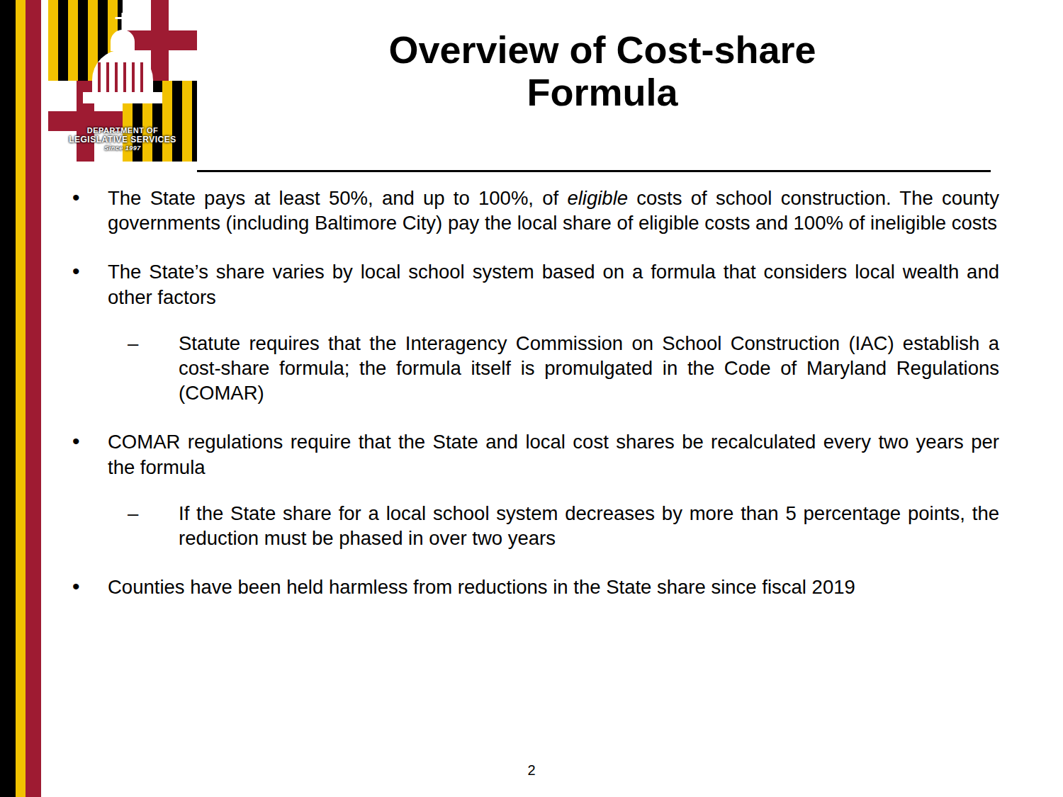DEPARTMENT OF
LEGISLATIVE SERVICES
Since 1997
Overview of Cost-share
Formula
The State pays at least 50%, and up to 100%, of eligible costs of school construction. The county governments (including Baltimore City) pay the local share of eligible costs and 100% of ineligible costs
The State’s share varies by local school system based on a formula that considers local wealth and other factors
Statute requires that the Interagency Commission on School Construction (IAC) establish a cost-share formula; the formula itself is promulgated in the Code of Maryland Regulations (COMAR)
COMAR regulations require that the State and local cost shares be recalculated every two years per the formula
If the State share for a local school system decreases by more than 5 percentage points, the reduction must be phased in over two years
Counties have been held harmless from reductions in the State share since fiscal 2019
2